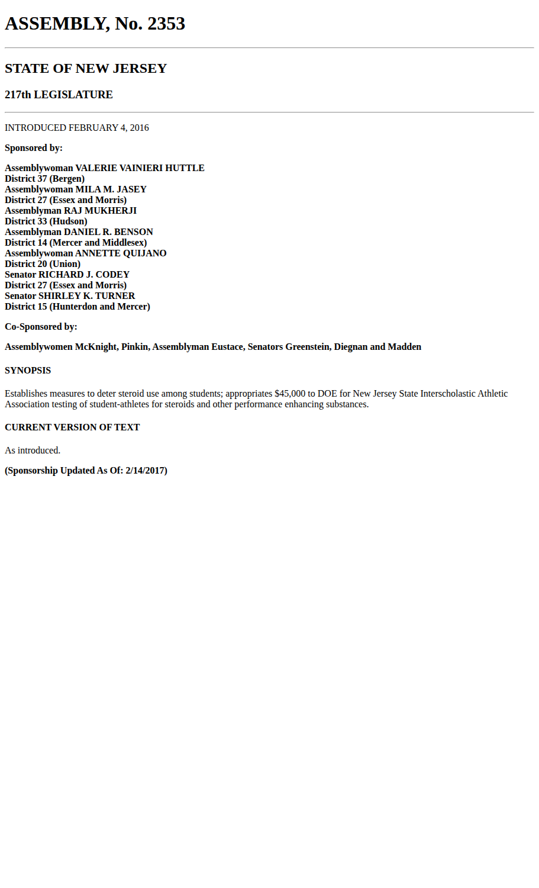ASSEMBLY, No. 2353
STATE OF NEW JERSEY
217th LEGISLATURE
INTRODUCED FEBRUARY 4, 2016
Sponsored by:
Assemblywoman VALERIE VAINIERI HUTTLE
District 37 (Bergen)
Assemblywoman MILA M. JASEY
District 27 (Essex and Morris)
Assemblyman RAJ MUKHERJI
District 33 (Hudson)
Assemblyman DANIEL R. BENSON
District 14 (Mercer and Middlesex)
Assemblywoman ANNETTE QUIJANO
District 20 (Union)
Senator RICHARD J. CODEY
District 27 (Essex and Morris)
Senator SHIRLEY K. TURNER
District 15 (Hunterdon and Mercer)
Co-Sponsored by:
Assemblywomen McKnight, Pinkin, Assemblyman Eustace, Senators Greenstein, Diegnan and Madden
SYNOPSIS
Establishes measures to deter steroid use among students; appropriates $45,000 to DOE for New Jersey State Interscholastic Athletic Association testing of student-athletes for steroids and other performance enhancing substances.
CURRENT VERSION OF TEXT
As introduced.
(Sponsorship Updated As Of: 2/14/2017)